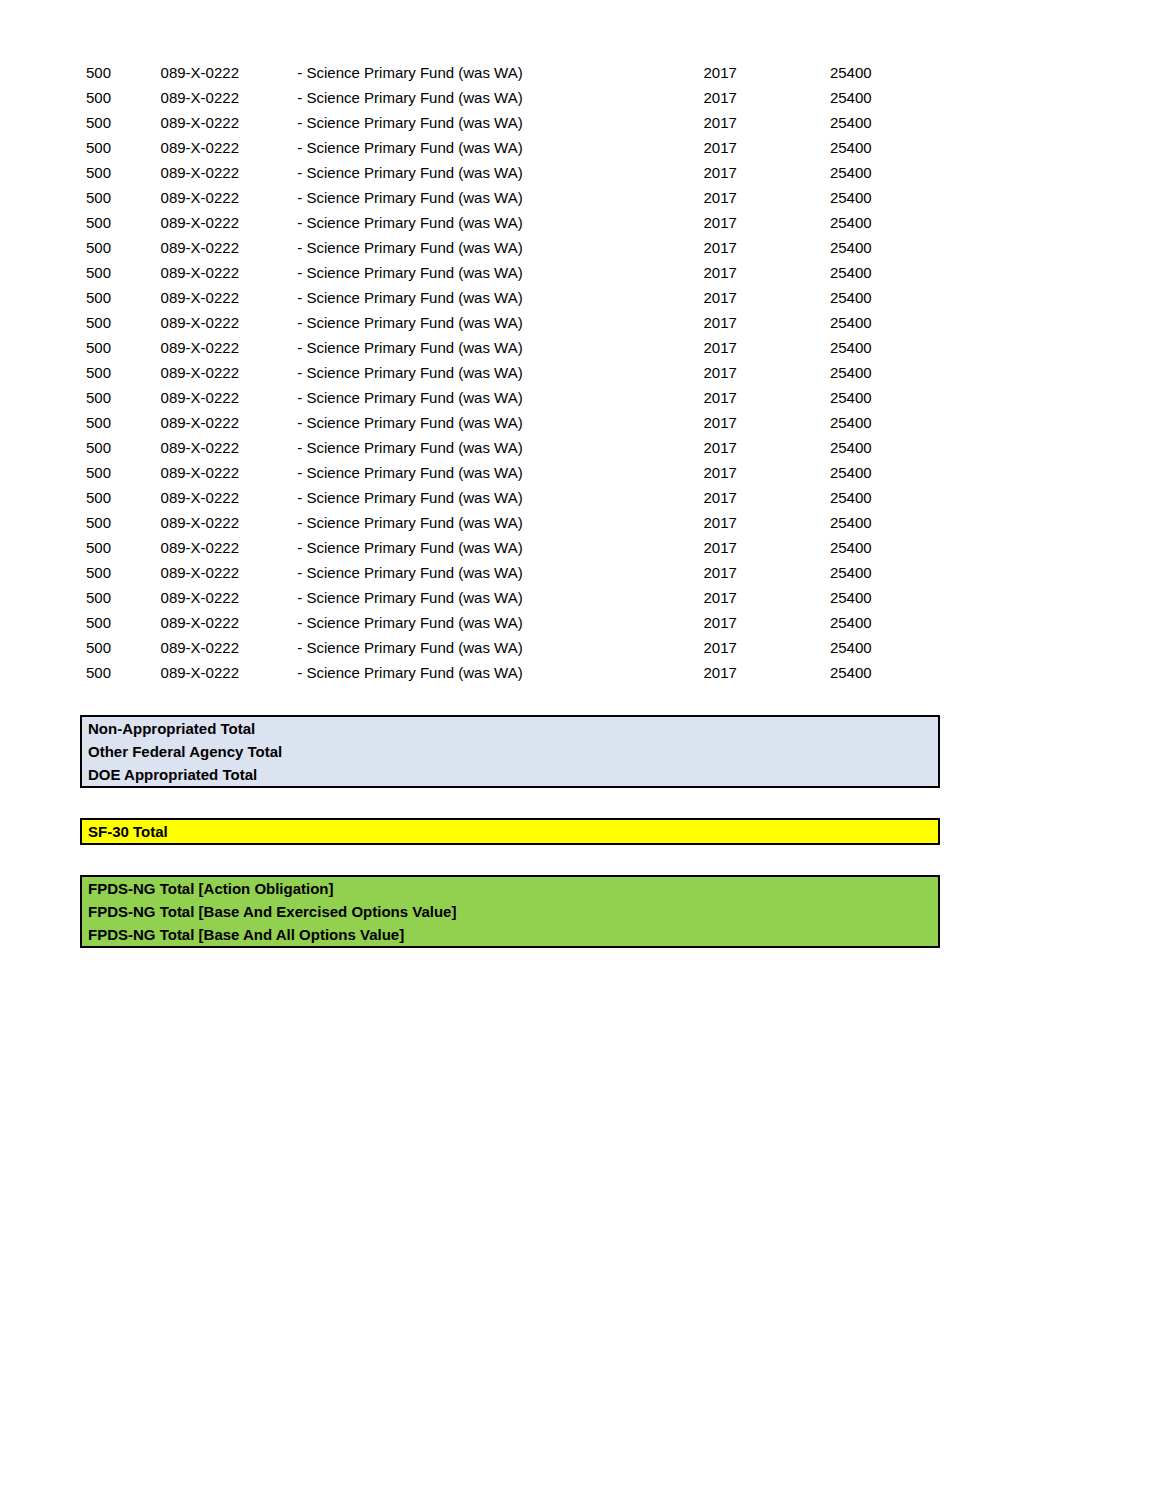| 500 | 089-X-0222 | - Science Primary Fund (was WA) | 2017 | 25400 |
| 500 | 089-X-0222 | - Science Primary Fund (was WA) | 2017 | 25400 |
| 500 | 089-X-0222 | - Science Primary Fund (was WA) | 2017 | 25400 |
| 500 | 089-X-0222 | - Science Primary Fund (was WA) | 2017 | 25400 |
| 500 | 089-X-0222 | - Science Primary Fund (was WA) | 2017 | 25400 |
| 500 | 089-X-0222 | - Science Primary Fund (was WA) | 2017 | 25400 |
| 500 | 089-X-0222 | - Science Primary Fund (was WA) | 2017 | 25400 |
| 500 | 089-X-0222 | - Science Primary Fund (was WA) | 2017 | 25400 |
| 500 | 089-X-0222 | - Science Primary Fund (was WA) | 2017 | 25400 |
| 500 | 089-X-0222 | - Science Primary Fund (was WA) | 2017 | 25400 |
| 500 | 089-X-0222 | - Science Primary Fund (was WA) | 2017 | 25400 |
| 500 | 089-X-0222 | - Science Primary Fund (was WA) | 2017 | 25400 |
| 500 | 089-X-0222 | - Science Primary Fund (was WA) | 2017 | 25400 |
| 500 | 089-X-0222 | - Science Primary Fund (was WA) | 2017 | 25400 |
| 500 | 089-X-0222 | - Science Primary Fund (was WA) | 2017 | 25400 |
| 500 | 089-X-0222 | - Science Primary Fund (was WA) | 2017 | 25400 |
| 500 | 089-X-0222 | - Science Primary Fund (was WA) | 2017 | 25400 |
| 500 | 089-X-0222 | - Science Primary Fund (was WA) | 2017 | 25400 |
| 500 | 089-X-0222 | - Science Primary Fund (was WA) | 2017 | 25400 |
| 500 | 089-X-0222 | - Science Primary Fund (was WA) | 2017 | 25400 |
| 500 | 089-X-0222 | - Science Primary Fund (was WA) | 2017 | 25400 |
| 500 | 089-X-0222 | - Science Primary Fund (was WA) | 2017 | 25400 |
| 500 | 089-X-0222 | - Science Primary Fund (was WA) | 2017 | 25400 |
| 500 | 089-X-0222 | - Science Primary Fund (was WA) | 2017 | 25400 |
| 500 | 089-X-0222 | - Science Primary Fund (was WA) | 2017 | 25400 |
| Non-Appropriated Total |
| Other Federal Agency Total |
| DOE Appropriated Total |
| SF-30 Total |
| FPDS-NG Total [Action Obligation] |
| FPDS-NG Total [Base And Exercised Options Value] |
| FPDS-NG Total [Base And All Options Value] |